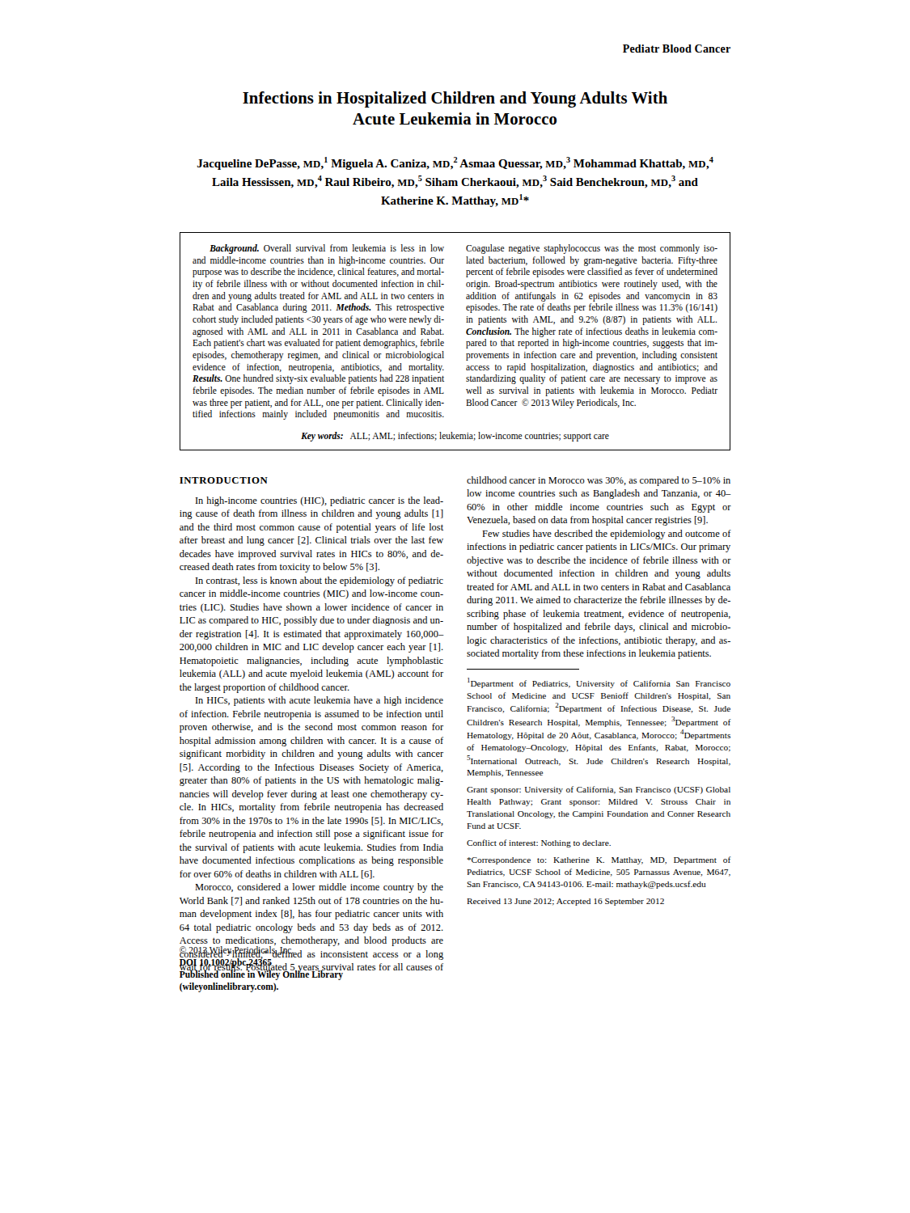Pediatr Blood Cancer
Infections in Hospitalized Children and Young Adults With
Acute Leukemia in Morocco
Jacqueline DePasse, MD,1 Miguela A. Caniza, MD,2 Asmaa Quessar, MD,3 Mohammad Khattab, MD,4
Laila Hessissen, MD,4 Raul Ribeiro, MD,5 Siham Cherkaoui, MD,3 Said Benchekroun, MD,3 and
Katherine K. Matthay, MD1*
Background. Overall survival from leukemia is less in low and middle-income countries than in high-income countries. Our purpose was to describe the incidence, clinical features, and mortality of febrile illness with or without documented infection in children and young adults treated for AML and ALL in two centers in Rabat and Casablanca during 2011. Methods. This retrospective cohort study included patients <30 years of age who were newly diagnosed with AML and ALL in 2011 in Casablanca and Rabat. Each patient's chart was evaluated for patient demographics, febrile episodes, chemotherapy regimen, and clinical or microbiological evidence of infection, neutropenia, antibiotics, and mortality. Results. One hundred sixty-six evaluable patients had 228 inpatient febrile episodes. The median number of febrile episodes in AML was three per patient, and for ALL, one per patient. Clinically identified infections mainly included pneumonitis and mucositis. Coagulase negative staphylococcus was the most commonly isolated bacterium, followed by gram-negative bacteria. Fifty-three percent of febrile episodes were classified as fever of undetermined origin. Broad-spectrum antibiotics were routinely used, with the addition of antifungals in 62 episodes and vancomycin in 83 episodes. The rate of deaths per febrile illness was 11.3% (16/141) in patients with AML, and 9.2% (8/87) in patients with ALL. Conclusion. The higher rate of infectious deaths in leukemia compared to that reported in high-income countries, suggests that improvements in infection care and prevention, including consistent access to rapid hospitalization, diagnostics and antibiotics; and standardizing quality of patient care are necessary to improve as well as survival in patients with leukemia in Morocco. Pediatr Blood Cancer © 2013 Wiley Periodicals, Inc.
Key words: ALL; AML; infections; leukemia; low-income countries; support care
INTRODUCTION
In high-income countries (HIC), pediatric cancer is the leading cause of death from illness in children and young adults [1] and the third most common cause of potential years of life lost after breast and lung cancer [2]. Clinical trials over the last few decades have improved survival rates in HICs to 80%, and decreased death rates from toxicity to below 5% [3].
In contrast, less is known about the epidemiology of pediatric cancer in middle-income countries (MIC) and low-income countries (LIC). Studies have shown a lower incidence of cancer in LIC as compared to HIC, possibly due to under diagnosis and under registration [4]. It is estimated that approximately 160,000–200,000 children in MIC and LIC develop cancer each year [1]. Hematopoietic malignancies, including acute lymphoblastic leukemia (ALL) and acute myeloid leukemia (AML) account for the largest proportion of childhood cancer.
In HICs, patients with acute leukemia have a high incidence of infection. Febrile neutropenia is assumed to be infection until proven otherwise, and is the second most common reason for hospital admission among children with cancer. It is a cause of significant morbidity in children and young adults with cancer [5]. According to the Infectious Diseases Society of America, greater than 80% of patients in the US with hematologic malignancies will develop fever during at least one chemotherapy cycle. In HICs, mortality from febrile neutropenia has decreased from 30% in the 1970s to 1% in the late 1990s [5]. In MIC/LICs, febrile neutropenia and infection still pose a significant issue for the survival of patients with acute leukemia. Studies from India have documented infectious complications as being responsible for over 60% of deaths in children with ALL [6].
Morocco, considered a lower middle income country by the World Bank [7] and ranked 125th out of 178 countries on the human development index [8], has four pediatric cancer units with 64 total pediatric oncology beds and 53 day beds as of 2012. Access to medications, chemotherapy, and blood products are considered “limited,” defined as inconsistent access or a long wait for results. Postulated 5 years survival rates for all causes of childhood cancer in Morocco was 30%, as compared to 5–10% in low income countries such as Bangladesh and Tanzania, or 40–60% in other middle income countries such as Egypt or Venezuela, based on data from hospital cancer registries [9].
Few studies have described the epidemiology and outcome of infections in pediatric cancer patients in LICs/MICs. Our primary objective was to describe the incidence of febrile illness with or without documented infection in children and young adults treated for AML and ALL in two centers in Rabat and Casablanca during 2011. We aimed to characterize the febrile illnesses by describing phase of leukemia treatment, evidence of neutropenia, number of hospitalized and febrile days, clinical and microbiologic characteristics of the infections, antibiotic therapy, and associated mortality from these infections in leukemia patients.
1Department of Pediatrics, University of California San Francisco School of Medicine and UCSF Benioff Children's Hospital, San Francisco, California; 2Department of Infectious Disease, St. Jude Children's Research Hospital, Memphis, Tennessee; 3Department of Hematology, Hôpital de 20 Aôut, Casablanca, Morocco; 4Departments of Hematology–Oncology, Hôpital des Enfants, Rabat, Morocco; 5International Outreach, St. Jude Children's Research Hospital, Memphis, Tennessee
Grant sponsor: University of California, San Francisco (UCSF) Global Health Pathway; Grant sponsor: Mildred V. Strouss Chair in Translational Oncology, the Campini Foundation and Conner Research Fund at UCSF.
Conflict of interest: Nothing to declare.
*Correspondence to: Katherine K. Matthay, MD, Department of Pediatrics, UCSF School of Medicine, 505 Parnassus Avenue, M647, San Francisco, CA 94143-0106. E-mail: mathayk@peds.ucsf.edu
Received 13 June 2012; Accepted 16 September 2012
© 2013 Wiley Periodicals, Inc.
DOI 10.1002/pbc.24365
Published online in Wiley Online Library
(wileyonlinelibrary.com).